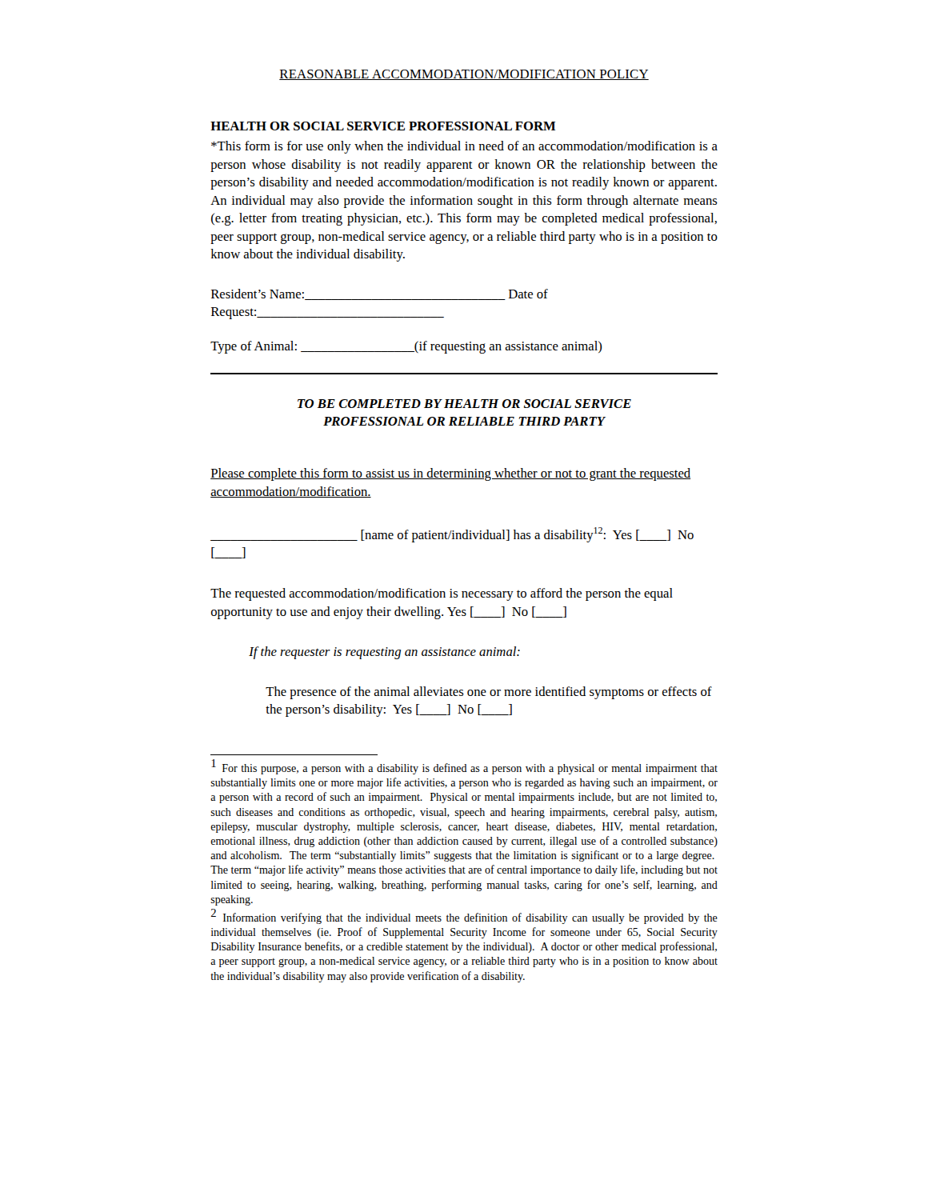REASONABLE ACCOMMODATION/MODIFICATION POLICY
HEALTH OR SOCIAL SERVICE PROFESSIONAL FORM
*This form is for use only when the individual in need of an accommodation/modification is a person whose disability is not readily apparent or known OR the relationship between the person’s disability and needed accommodation/modification is not readily known or apparent. An individual may also provide the information sought in this form through alternate means (e.g. letter from treating physician, etc.). This form may be completed medical professional, peer support group, non-medical service agency, or a reliable third party who is in a position to know about the individual disability.
Resident’s Name:______________________________ Date of Request:____________________________
Type of Animal: _________________(if requesting an assistance animal)
TO BE COMPLETED BY HEALTH OR SOCIAL SERVICE PROFESSIONAL OR RELIABLE THIRD PARTY
Please complete this form to assist us in determining whether or not to grant the requested accommodation/modification.
______________________ [name of patient/individual] has a disability12: Yes [____] No [____]
The requested accommodation/modification is necessary to afford the person the equal opportunity to use and enjoy their dwelling. Yes [____] No [____]
If the requester is requesting an assistance animal:
The presence of the animal alleviates one or more identified symptoms or effects of the person’s disability: Yes [____] No [____]
1 For this purpose, a person with a disability is defined as a person with a physical or mental impairment that substantially limits one or more major life activities, a person who is regarded as having such an impairment, or a person with a record of such an impairment. Physical or mental impairments include, but are not limited to, such diseases and conditions as orthopedic, visual, speech and hearing impairments, cerebral palsy, autism, epilepsy, muscular dystrophy, multiple sclerosis, cancer, heart disease, diabetes, HIV, mental retardation, emotional illness, drug addiction (other than addiction caused by current, illegal use of a controlled substance) and alcoholism. The term “substantially limits” suggests that the limitation is significant or to a large degree. The term “major life activity” means those activities that are of central importance to daily life, including but not limited to seeing, hearing, walking, breathing, performing manual tasks, caring for one’s self, learning, and speaking.
2 Information verifying that the individual meets the definition of disability can usually be provided by the individual themselves (ie. Proof of Supplemental Security Income for someone under 65, Social Security Disability Insurance benefits, or a credible statement by the individual). A doctor or other medical professional, a peer support group, a non-medical service agency, or a reliable third party who is in a position to know about the individual’s disability may also provide verification of a disability.